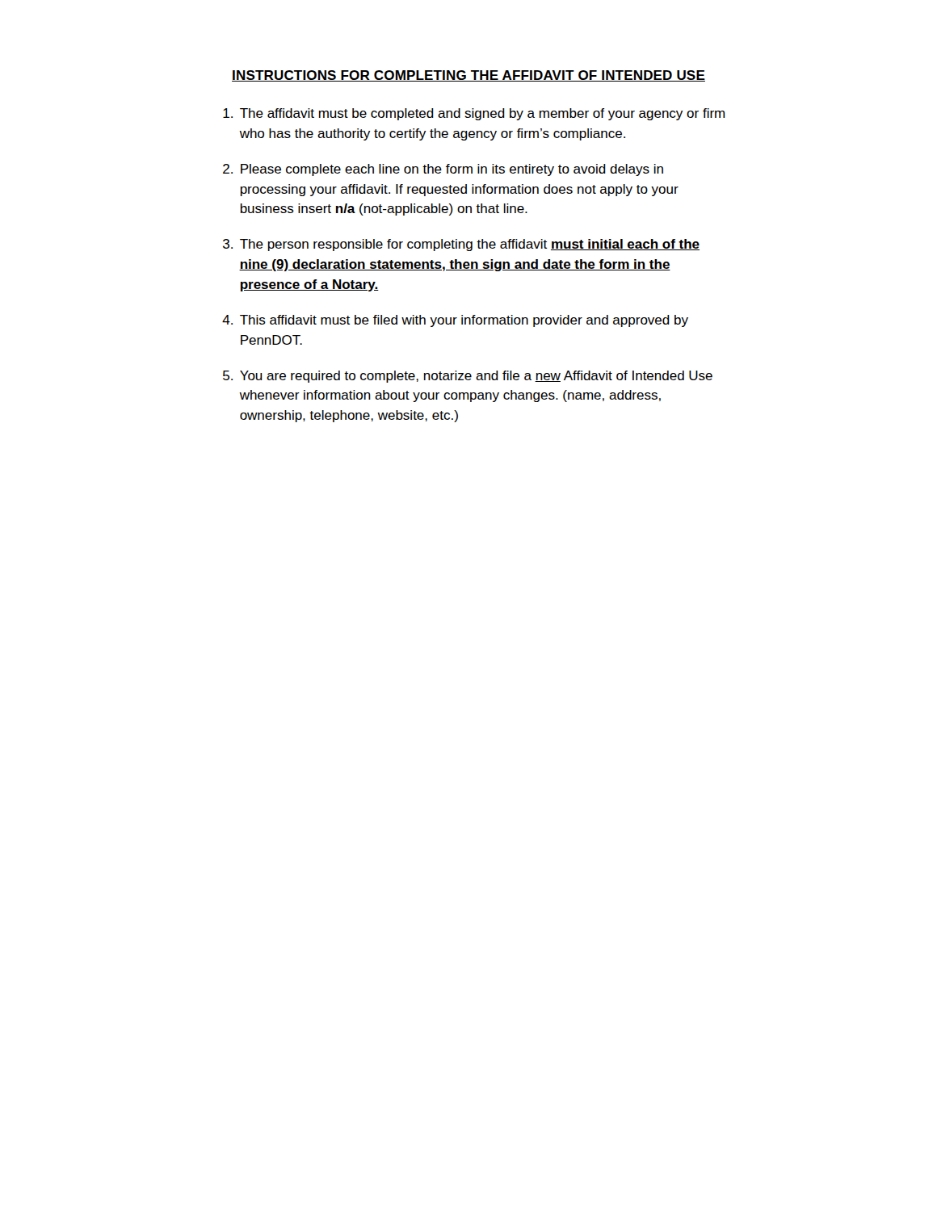INSTRUCTIONS FOR COMPLETING THE AFFIDAVIT OF INTENDED USE
The affidavit must be completed and signed by a member of your agency or firm who has the authority to certify the agency or firm’s compliance.
Please complete each line on the form in its entirety to avoid delays in processing your affidavit. If requested information does not apply to your business insert n/a (not-applicable) on that line.
The person responsible for completing the affidavit must initial each of the nine (9) declaration statements, then sign and date the form in the presence of a Notary.
This affidavit must be filed with your information provider and approved by PennDOT.
You are required to complete, notarize and file a new Affidavit of Intended Use whenever information about your company changes. (name, address, ownership, telephone, website, etc.)